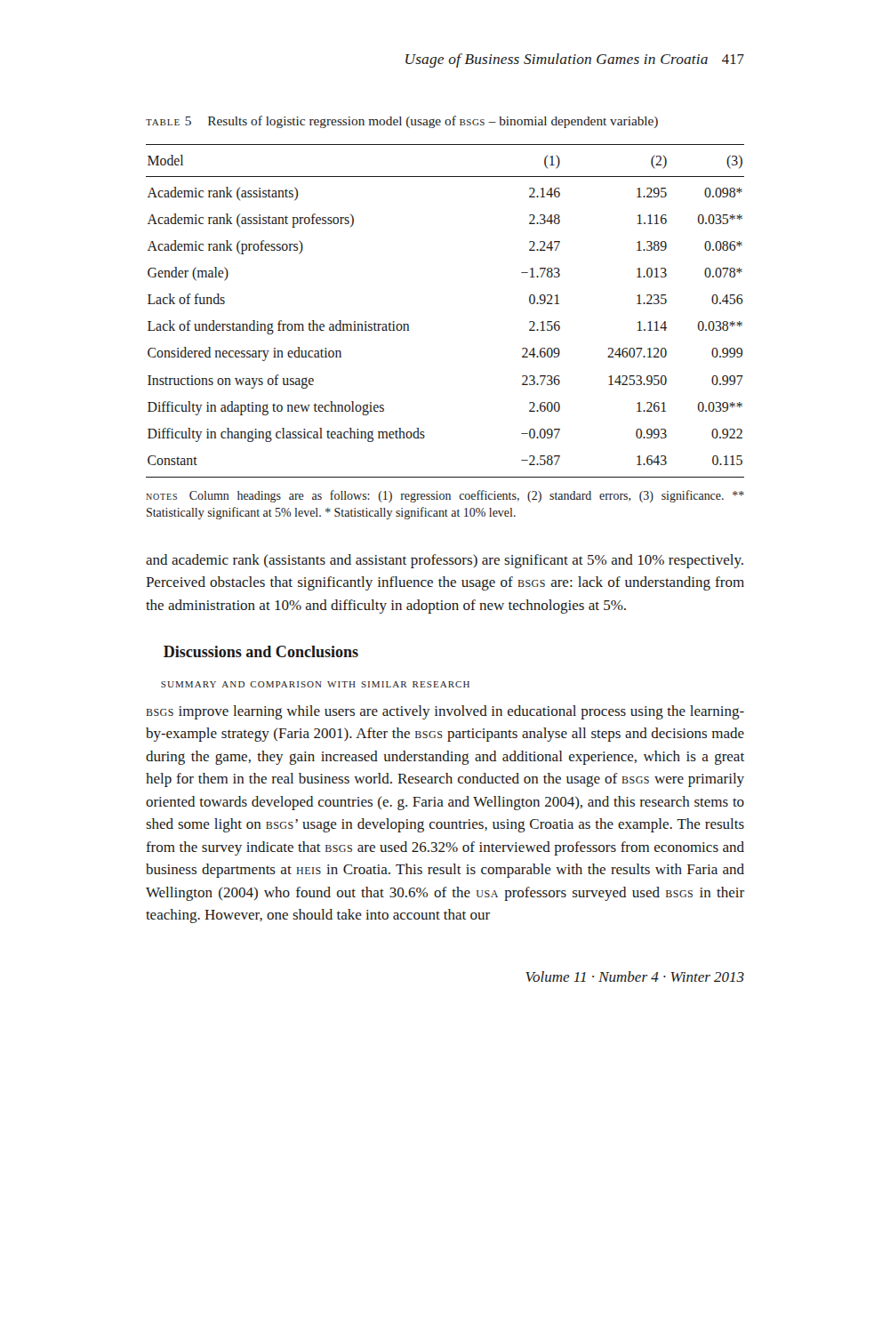Usage of Business Simulation Games in Croatia 417
table 5 Results of logistic regression model (usage of bsgs – binomial dependent variable)
| Model | (1) | (2) | (3) |
| --- | --- | --- | --- |
| Academic rank (assistants) | 2.146 | 1.295 | 0.098* |
| Academic rank (assistant professors) | 2.348 | 1.116 | 0.035** |
| Academic rank (professors) | 2.247 | 1.389 | 0.086* |
| Gender (male) | −1.783 | 1.013 | 0.078* |
| Lack of funds | 0.921 | 1.235 | 0.456 |
| Lack of understanding from the administration | 2.156 | 1.114 | 0.038** |
| Considered necessary in education | 24.609 | 24607.120 | 0.999 |
| Instructions on ways of usage | 23.736 | 14253.950 | 0.997 |
| Difficulty in adapting to new technologies | 2.600 | 1.261 | 0.039** |
| Difficulty in changing classical teaching methods | −0.097 | 0.993 | 0.922 |
| Constant | −2.587 | 1.643 | 0.115 |
notes Column headings are as follows: (1) regression coefficients, (2) standard errors, (3) significance. ** Statistically significant at 5% level. * Statistically significant at 10% level.
and academic rank (assistants and assistant professors) are significant at 5% and 10% respectively. Perceived obstacles that significantly influence the usage of bsgs are: lack of understanding from the administration at 10% and difficulty in adoption of new technologies at 5%.
Discussions and Conclusions
summary and comparison with similar research
bsgs improve learning while users are actively involved in educational process using the learning-by-example strategy (Faria 2001). After the bsgs participants analyse all steps and decisions made during the game, they gain increased understanding and additional experience, which is a great help for them in the real business world. Research conducted on the usage of bsgs were primarily oriented towards developed countries (e. g. Faria and Wellington 2004), and this research stems to shed some light on bsgs’ usage in developing countries, using Croatia as the example. The results from the survey indicate that bsgs are used 26.32% of interviewed professors from economics and business departments at heis in Croatia. This result is comparable with the results with Faria and Wellington (2004) who found out that 30.6% of the usa professors surveyed used bsgs in their teaching. However, one should take into account that our
Volume 11 · Number 4 · Winter 2013